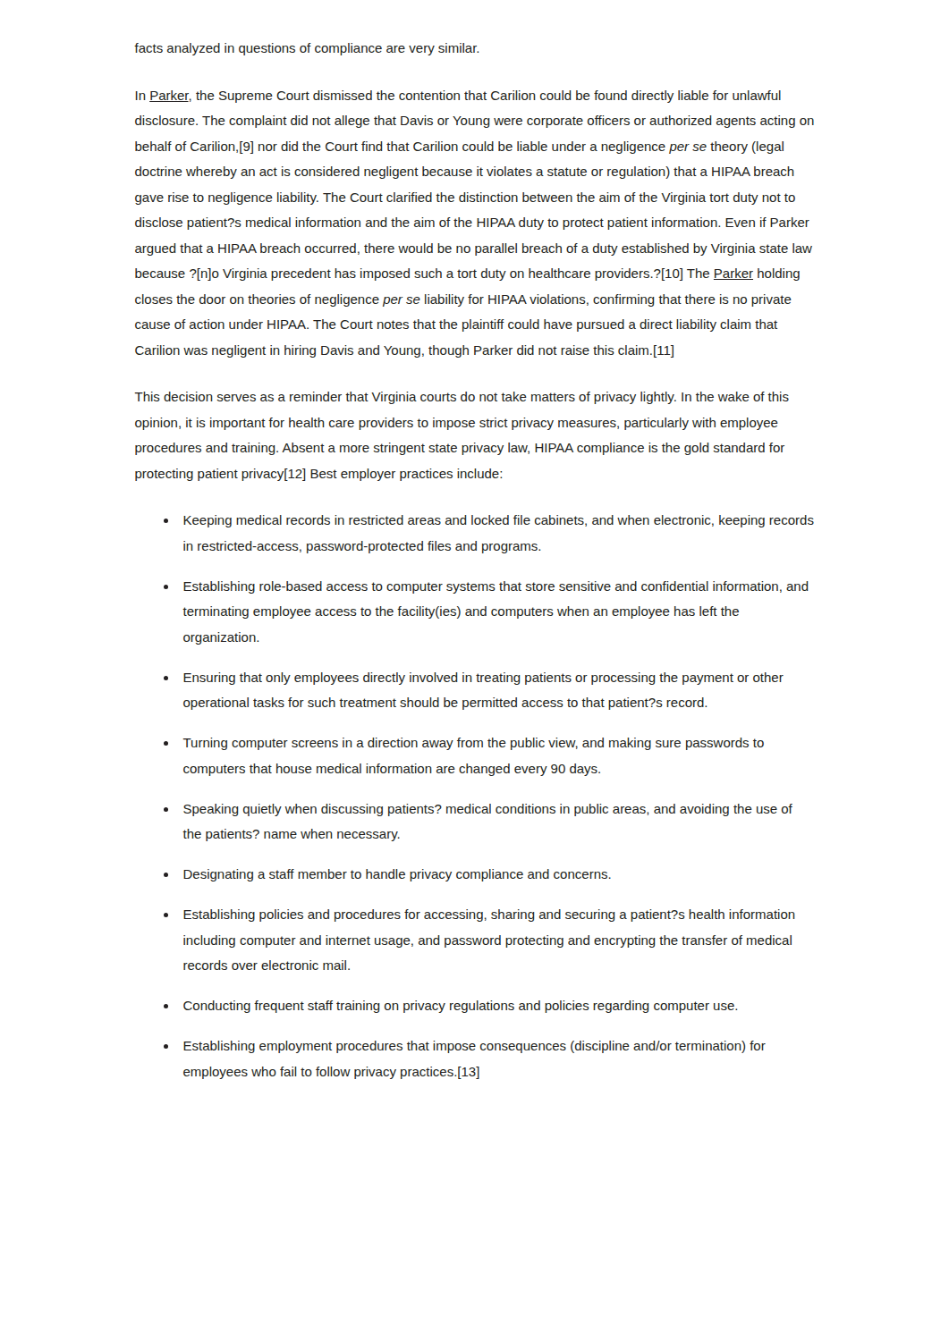facts analyzed in questions of compliance are very similar.
In Parker, the Supreme Court dismissed the contention that Carilion could be found directly liable for unlawful disclosure. The complaint did not allege that Davis or Young were corporate officers or authorized agents acting on behalf of Carilion,[9] nor did the Court find that Carilion could be liable under a negligence per se theory (legal doctrine whereby an act is considered negligent because it violates a statute or regulation) that a HIPAA breach gave rise to negligence liability. The Court clarified the distinction between the aim of the Virginia tort duty not to disclose patient?s medical information and the aim of the HIPAA duty to protect patient information. Even if Parker argued that a HIPAA breach occurred, there would be no parallel breach of a duty established by Virginia state law because ?[n]o Virginia precedent has imposed such a tort duty on healthcare providers.?[10] The Parker holding closes the door on theories of negligence per se liability for HIPAA violations, confirming that there is no private cause of action under HIPAA. The Court notes that the plaintiff could have pursued a direct liability claim that Carilion was negligent in hiring Davis and Young, though Parker did not raise this claim.[11]
This decision serves as a reminder that Virginia courts do not take matters of privacy lightly. In the wake of this opinion, it is important for health care providers to impose strict privacy measures, particularly with employee procedures and training. Absent a more stringent state privacy law, HIPAA compliance is the gold standard for protecting patient privacy[12] Best employer practices include:
Keeping medical records in restricted areas and locked file cabinets, and when electronic, keeping records in restricted-access, password-protected files and programs.
Establishing role-based access to computer systems that store sensitive and confidential information, and terminating employee access to the facility(ies) and computers when an employee has left the organization.
Ensuring that only employees directly involved in treating patients or processing the payment or other operational tasks for such treatment should be permitted access to that patient?s record.
Turning computer screens in a direction away from the public view, and making sure passwords to computers that house medical information are changed every 90 days.
Speaking quietly when discussing patients? medical conditions in public areas, and avoiding the use of the patients? name when necessary.
Designating a staff member to handle privacy compliance and concerns.
Establishing policies and procedures for accessing, sharing and securing a patient?s health information including computer and internet usage, and password protecting and encrypting the transfer of medical records over electronic mail.
Conducting frequent staff training on privacy regulations and policies regarding computer use.
Establishing employment procedures that impose consequences (discipline and/or termination) for employees who fail to follow privacy practices.[13]